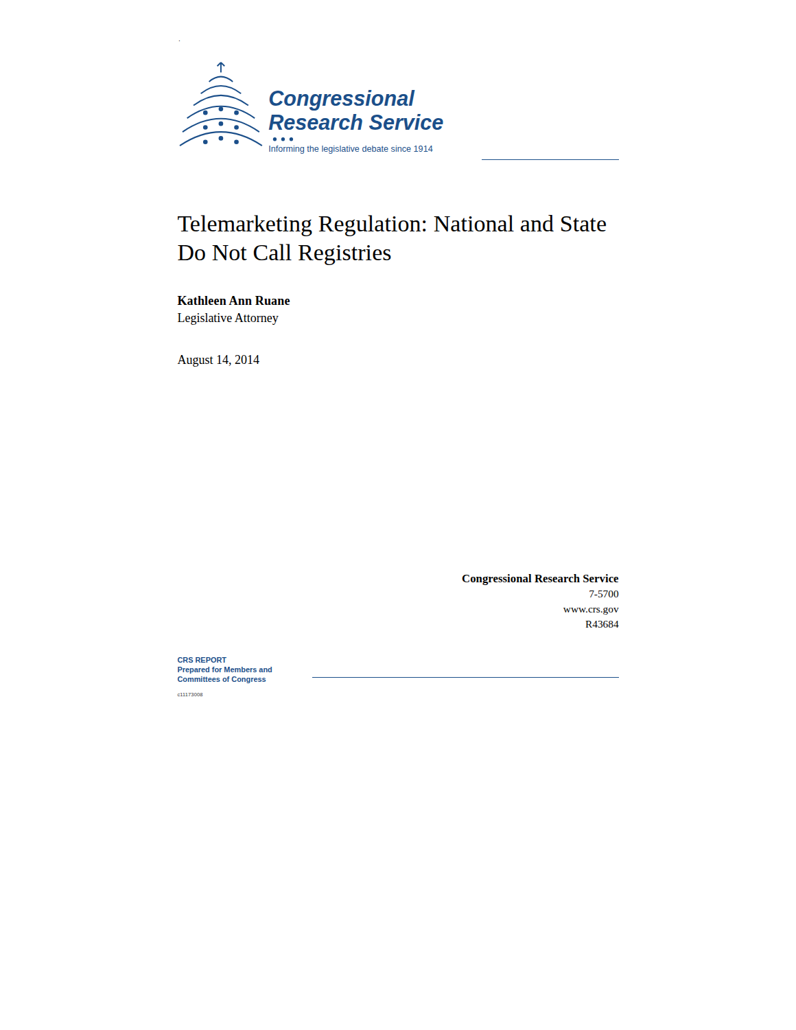.
Telemarketing Regulation: National and State
Do Not Call Registries
Kathleen Ann Ruane
Legislative Attorney
August 14, 2014
Congressional Research Service
7-5700
www.crs.gov
R43684
CRS REPORT
Prepared for Members and
Committees of Congress
c11173008